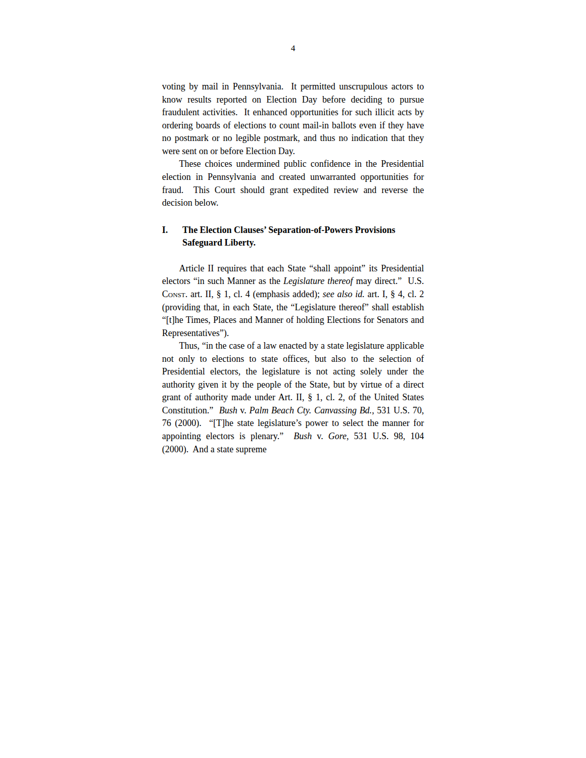4
voting by mail in Pennsylvania. It permitted unscrupulous actors to know results reported on Election Day before deciding to pursue fraudulent activities. It enhanced opportunities for such illicit acts by ordering boards of elections to count mail-in ballots even if they have no postmark or no legible postmark, and thus no indication that they were sent on or before Election Day.
These choices undermined public confidence in the Presidential election in Pennsylvania and created unwarranted opportunities for fraud. This Court should grant expedited review and reverse the decision below.
I.
The Election Clauses’ Separation-of-Powers Provisions Safeguard Liberty.
Article II requires that each State “shall appoint” its Presidential electors “in such Manner as the Legislature thereof may direct.” U.S. Const. art. II, § 1, cl. 4 (emphasis added); see also id. art. I, § 4, cl. 2 (providing that, in each State, the “Legislature thereof” shall establish “[t]he Times, Places and Manner of holding Elections for Senators and Representatives”).
Thus, “in the case of a law enacted by a state legislature applicable not only to elections to state offices, but also to the selection of Presidential electors, the legislature is not acting solely under the authority given it by the people of the State, but by virtue of a direct grant of authority made under Art. II, § 1, cl. 2, of the United States Constitution.” Bush v. Palm Beach Cty. Canvassing Bd., 531 U.S. 70, 76 (2000). “[T]he state legislature’s power to select the manner for appointing electors is plenary.” Bush v. Gore, 531 U.S. 98, 104 (2000). And a state supreme